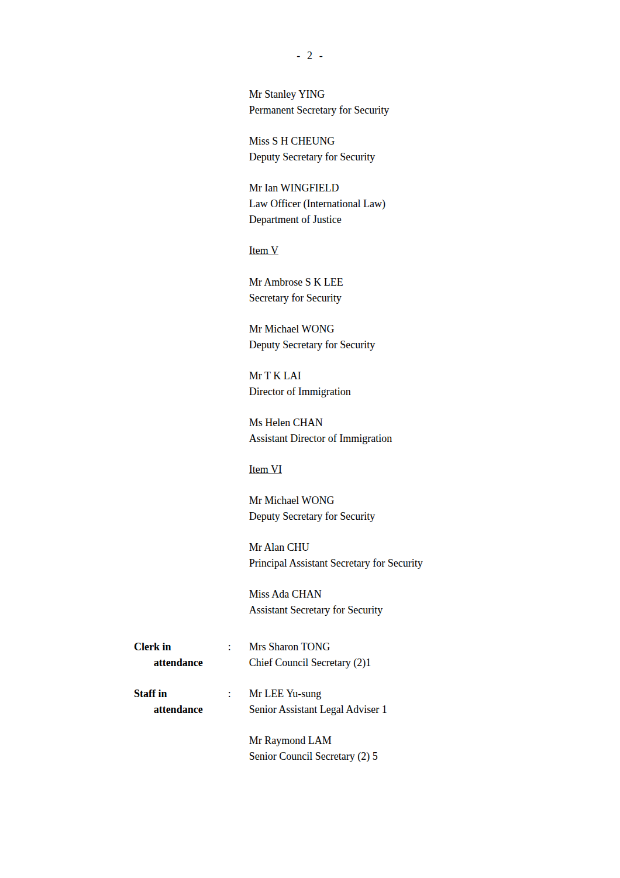- 2 -
Mr Stanley YING
Permanent Secretary for Security
Miss S H CHEUNG
Deputy Secretary for Security
Mr Ian WINGFIELD
Law Officer (International Law)
Department of Justice
Item V
Mr Ambrose S K LEE
Secretary for Security
Mr Michael WONG
Deputy Secretary for Security
Mr T K LAI
Director of Immigration
Ms Helen CHAN
Assistant Director of Immigration
Item VI
Mr Michael WONG
Deputy Secretary for Security
Mr Alan CHU
Principal Assistant Secretary for Security
Miss Ada CHAN
Assistant Secretary for Security
Clerk inattendance
:
Mrs Sharon TONG
Chief Council Secretary (2)1
Staff inattendance
:
Mr LEE Yu-sung
Senior Assistant Legal Adviser 1
Mr Raymond LAM
Senior Council Secretary (2) 5